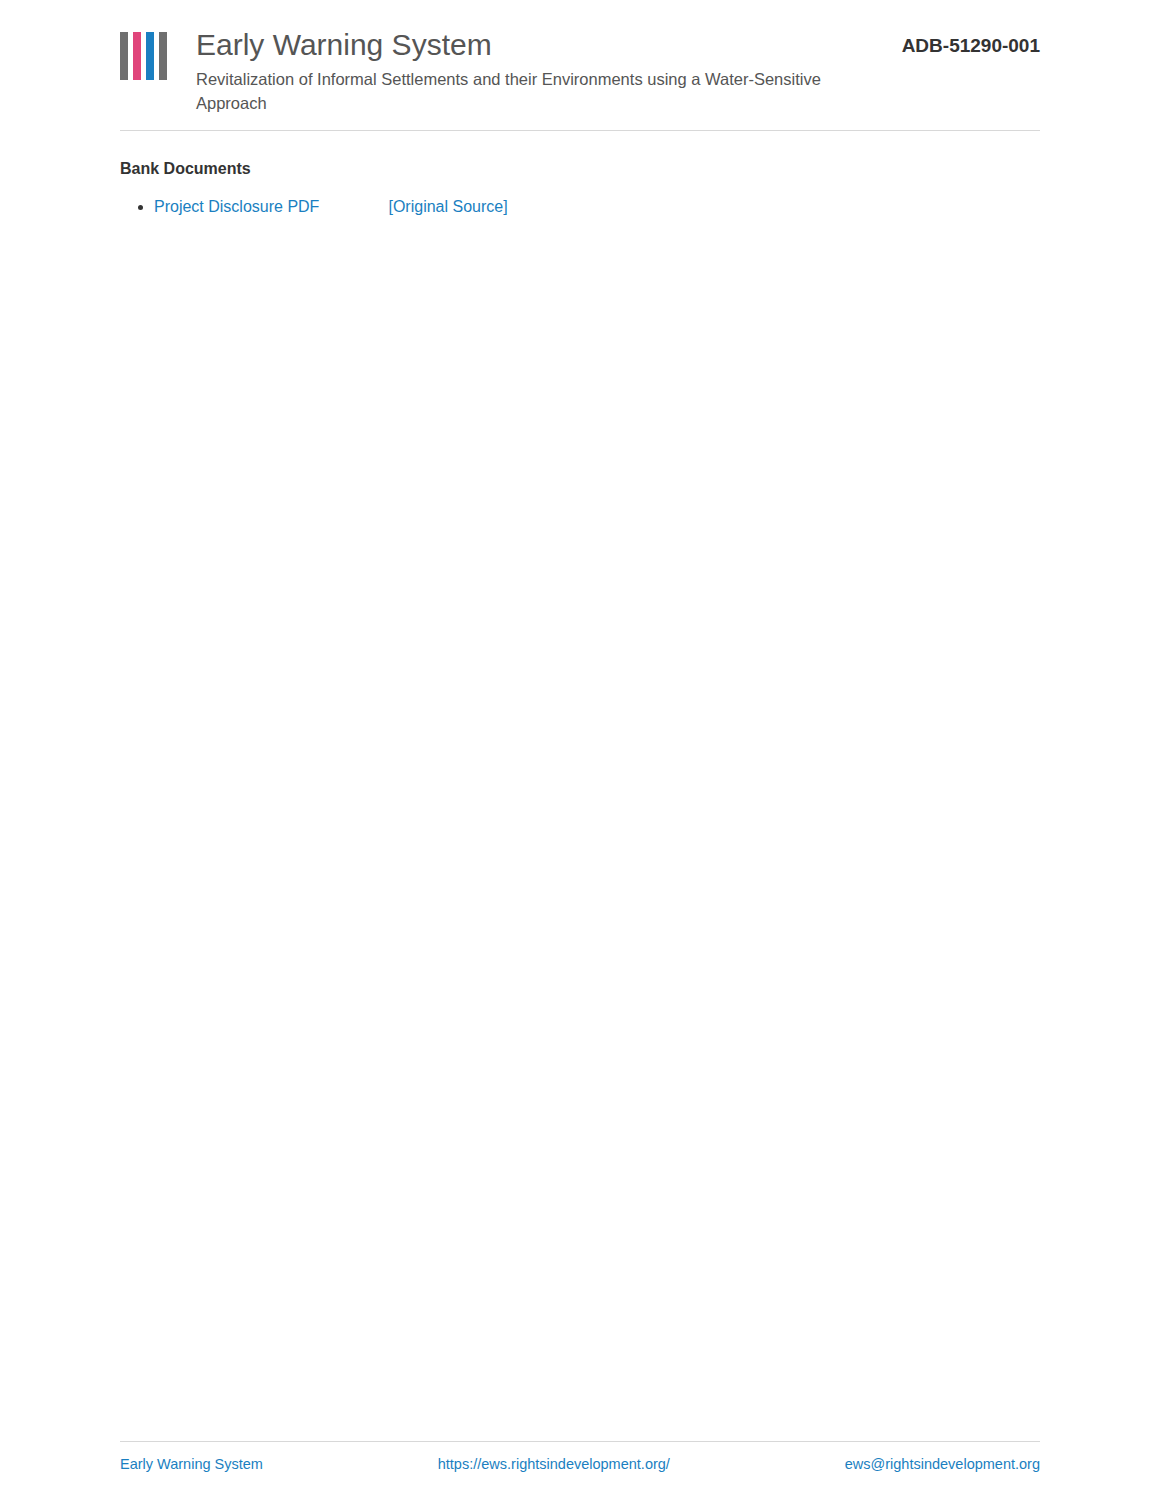Early Warning System
Revitalization of Informal Settlements and their Environments using a Water-Sensitive Approach
ADB-51290-001
Bank Documents
Project Disclosure PDF [Original Source]
Early Warning System
https://ews.rightsindevelopment.org/
ews@rightsindevelopment.org